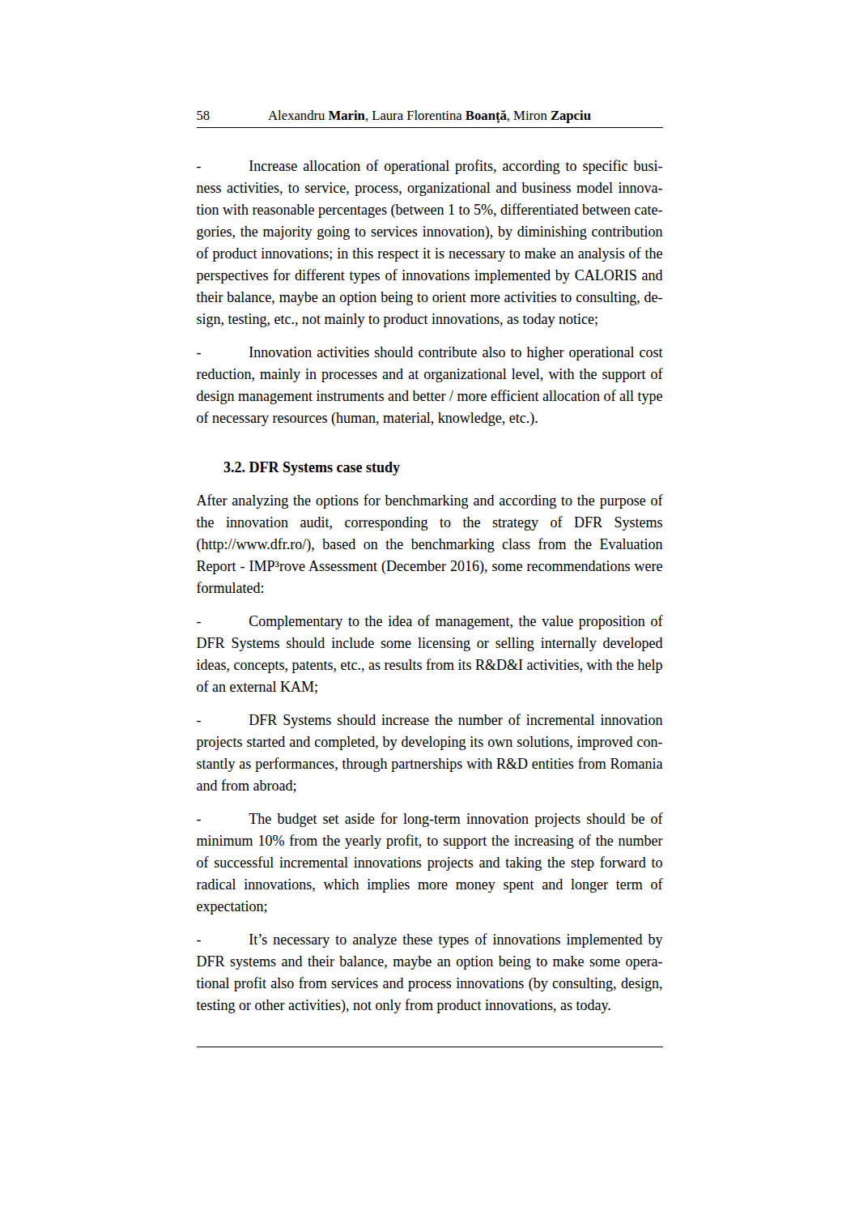58 Alexandru Marin, Laura Florentina Boanță, Miron Zapciu
-Increase allocation of operational profits, according to specific business activities, to service, process, organizational and business model innovation with reasonable percentages (between 1 to 5%, differentiated between categories, the majority going to services innovation), by diminishing contribution of product innovations; in this respect it is necessary to make an analysis of the perspectives for different types of innovations implemented by CALORIS and their balance, maybe an option being to orient more activities to consulting, design, testing, etc., not mainly to product innovations, as today notice;
-Innovation activities should contribute also to higher operational cost reduction, mainly in processes and at organizational level, with the support of design management instruments and better / more efficient allocation of all type of necessary resources (human, material, knowledge, etc.).
3.2. DFR Systems case study
After analyzing the options for benchmarking and according to the purpose of the innovation audit, corresponding to the strategy of DFR Systems (http://www.dfr.ro/), based on the benchmarking class from the Evaluation Report - IMP³rove Assessment (December 2016), some recommendations were formulated:
-Complementary to the idea of management, the value proposition of DFR Systems should include some licensing or selling internally developed ideas, concepts, patents, etc., as results from its R&D&I activities, with the help of an external KAM;
-DFR Systems should increase the number of incremental innovation projects started and completed, by developing its own solutions, improved constantly as performances, through partnerships with R&D entities from Romania and from abroad;
-The budget set aside for long-term innovation projects should be of minimum 10% from the yearly profit, to support the increasing of the number of successful incremental innovations projects and taking the step forward to radical innovations, which implies more money spent and longer term of expectation;
-It’s necessary to analyze these types of innovations implemented by DFR systems and their balance, maybe an option being to make some operational profit also from services and process innovations (by consulting, design, testing or other activities), not only from product innovations, as today.